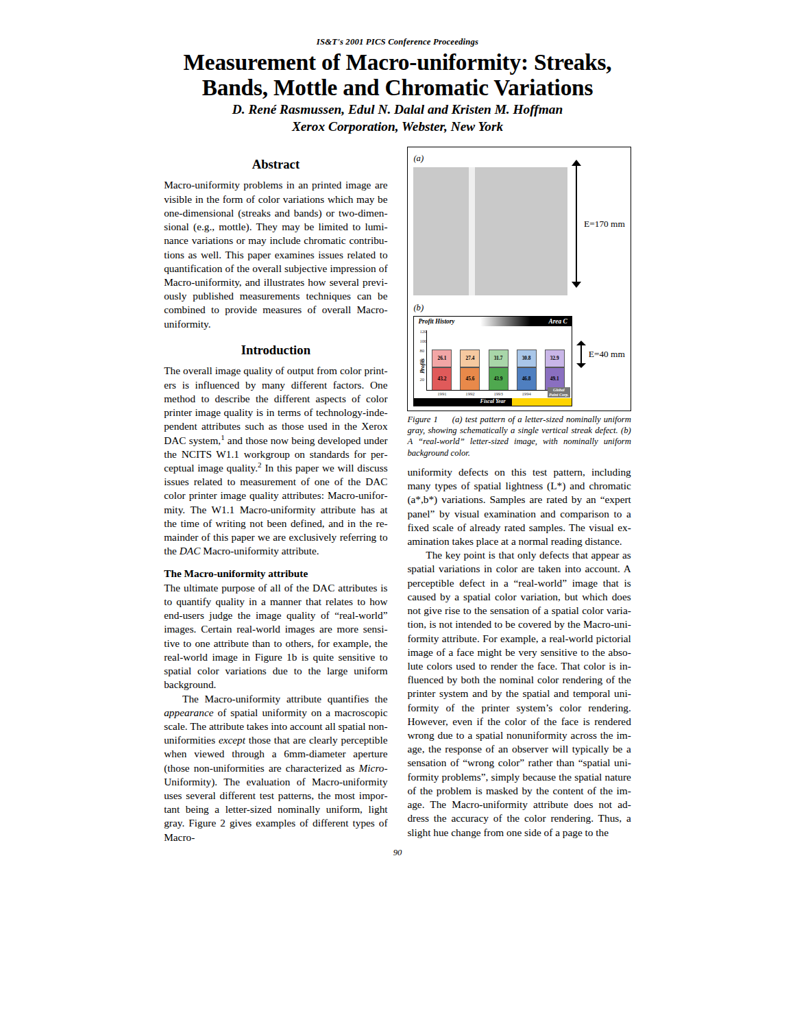IS&T's 2001 PICS Conference Proceedings
Measurement of Macro-uniformity: Streaks,
Bands, Mottle and Chromatic Variations
D. René Rasmussen, Edul N. Dalal and Kristen M. Hoffman
Xerox Corporation, Webster, New York
Abstract
Macro-uniformity problems in an printed image are visible in the form of color variations which may be one-dimensional (streaks and bands) or two-dimensional (e.g., mottle). They may be limited to luminance variations or may include chromatic contributions as well. This paper examines issues related to quantification of the overall subjective impression of Macro-uniformity, and illustrates how several previously published measurements techniques can be combined to provide measures of overall Macro-uniformity.
Introduction
The overall image quality of output from color printers is influenced by many different factors. One method to describe the different aspects of color printer image quality is in terms of technology-independent attributes such as those used in the Xerox DAC system,1 and those now being developed under the NCITS W1.1 workgroup on standards for perceptual image quality.2 In this paper we will discuss issues related to measurement of one of the DAC color printer image quality attributes: Macro-uniformity. The W1.1 Macro-uniformity attribute has at the time of writing not been defined, and in the remainder of this paper we are exclusively referring to the DAC Macro-uniformity attribute.
The Macro-uniformity attribute
The ultimate purpose of all of the DAC attributes is to quantify quality in a manner that relates to how end-users judge the image quality of “real-world” images. Certain real-world images are more sensitive to one attribute than to others, for example, the real-world image in Figure 1b is quite sensitive to spatial color variations due to the large uniform background.
The Macro-uniformity attribute quantifies the appearance of spatial uniformity on a macroscopic scale. The attribute takes into account all spatial non-uniformities except those that are clearly perceptible when viewed through a 6mm-diameter aperture (those non-uniformities are characterized as Micro-Uniformity). The evaluation of Macro-uniformity uses several different test patterns, the most important being a letter-sized nominally uniform, light gray. Figure 2 gives examples of different types of Macro-
(a)
E=170 mm
(b)
Profit History
Area C
Profits
120
100
80
60
40
20
26.1
43.2
27.4
45.6
31.7
43.9
30.8
46.8
32.9
49.1
19911992199319941995
Global
Paint Corp.
Fiscal Year
E=40 mm
Figure 1 (a) test pattern of a letter-sized nominally uniform gray, showing schematically a single vertical streak defect. (b) A “real-world” letter-sized image, with nominally uniform background color.
uniformity defects on this test pattern, including many types of spatial lightness (L*) and chromatic (a*,b*) variations. Samples are rated by an “expert panel” by visual examination and comparison to a fixed scale of already rated samples. The visual examination takes place at a normal reading distance.
The key point is that only defects that appear as spatial variations in color are taken into account. A perceptible defect in a “real-world” image that is caused by a spatial color variation, but which does not give rise to the sensation of a spatial color variation, is not intended to be covered by the Macro-uniformity attribute. For example, a real-world pictorial image of a face might be very sensitive to the absolute colors used to render the face. That color is influenced by both the nominal color rendering of the printer system and by the spatial and temporal uniformity of the printer system’s color rendering. However, even if the color of the face is rendered wrong due to a spatial nonuniformity across the image, the response of an observer will typically be a sensation of “wrong color” rather than “spatial uniformity problems”, simply because the spatial nature of the problem is masked by the content of the image. The Macro-uniformity attribute does not address the accuracy of the color rendering. Thus, a slight hue change from one side of a page to the
90